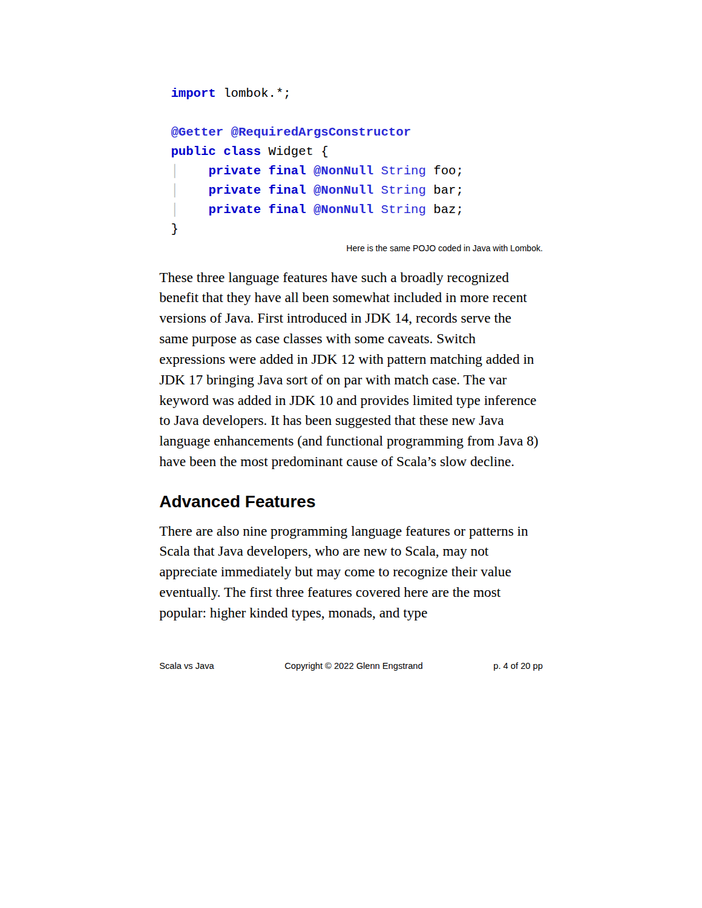import lombok.*;

@Getter @RequiredArgsConstructor
public class Widget {
│    private final @NonNull String foo;
│    private final @NonNull String bar;
│    private final @NonNull String baz;
}
Here is the same POJO coded in Java with Lombok.
These three language features have such a broadly recognized benefit that they have all been somewhat included in more recent versions of Java. First introduced in JDK 14, records serve the same purpose as case classes with some caveats. Switch expressions were added in JDK 12 with pattern matching added in JDK 17 bringing Java sort of on par with match case. The var keyword was added in JDK 10 and provides limited type inference to Java developers. It has been suggested that these new Java language enhancements (and functional programming from Java 8) have been the most predominant cause of Scala’s slow decline.
Advanced Features
There are also nine programming language features or patterns in Scala that Java developers, who are new to Scala, may not appreciate immediately but may come to recognize their value eventually. The first three features covered here are the most popular: higher kinded types, monads, and type
Scala vs Java Copyright © 2022 Glenn Engstrand p. 4 of 20 pp